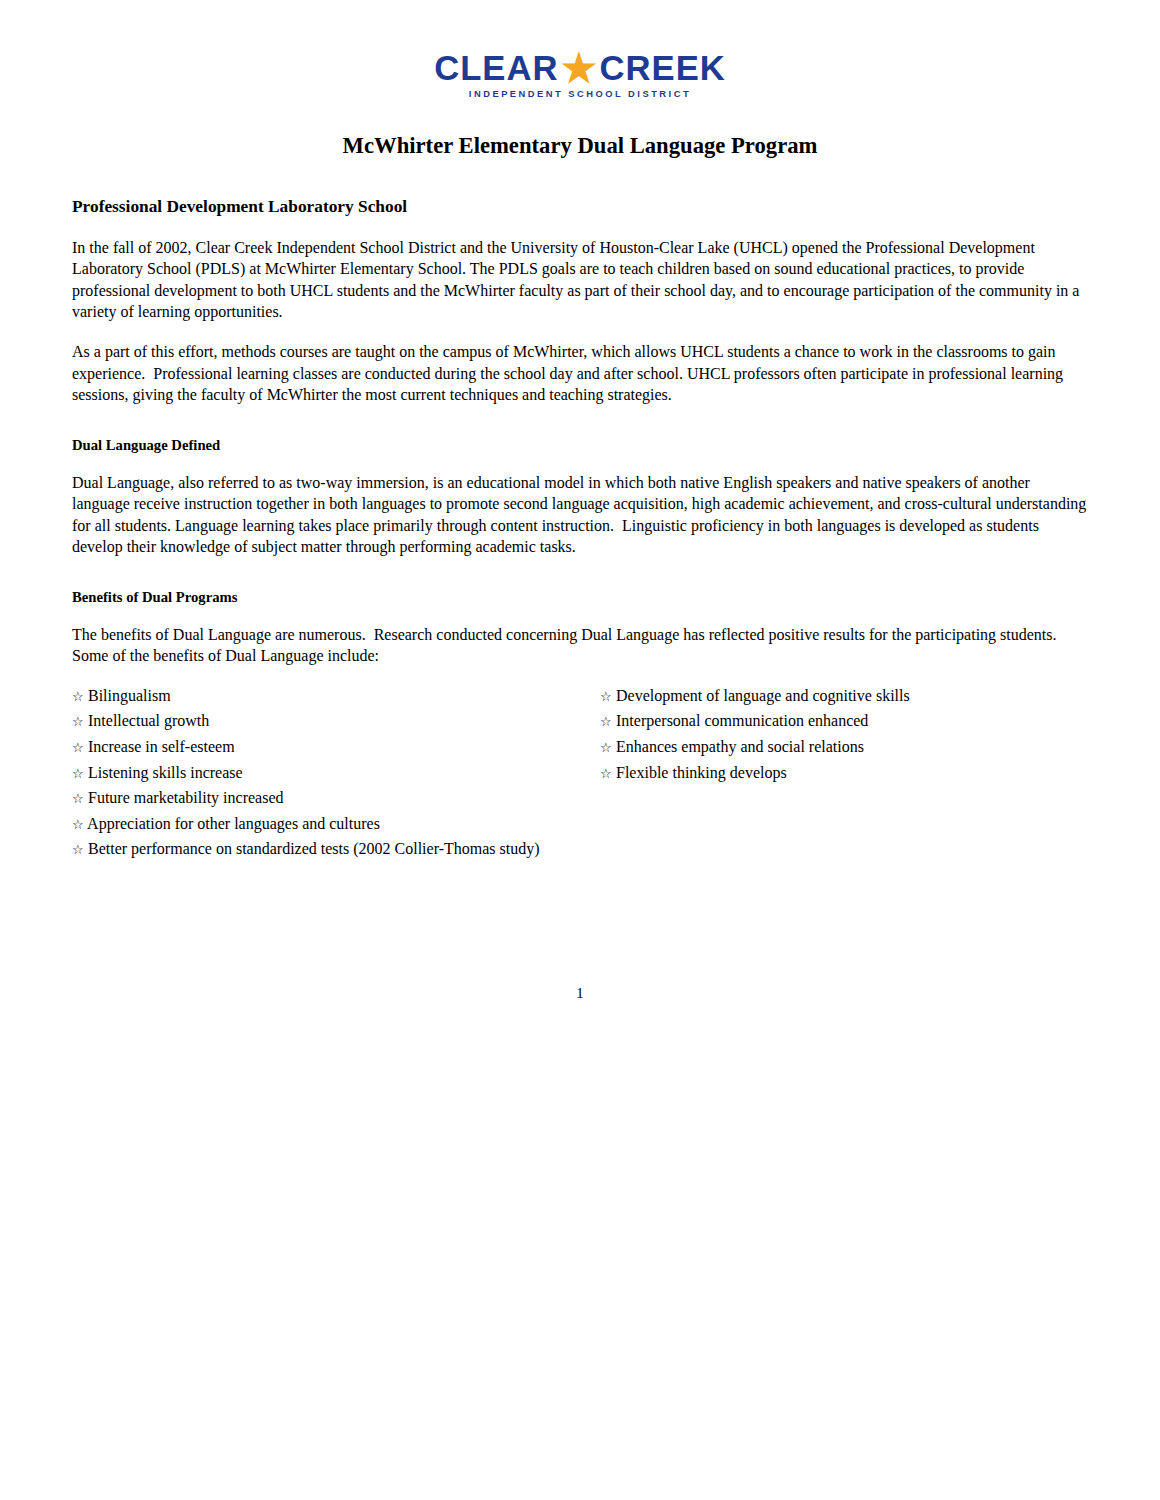CLEAR★CREEK
INDEPENDENT SCHOOL DISTRICT
McWhirter Elementary Dual Language Program
Professional Development Laboratory School
In the fall of 2002, Clear Creek Independent School District and the University of Houston-Clear Lake (UHCL) opened the Professional Development Laboratory School (PDLS) at McWhirter Elementary School. The PDLS goals are to teach children based on sound educational practices, to provide professional development to both UHCL students and the McWhirter faculty as part of their school day, and to encourage participation of the community in a variety of learning opportunities.
As a part of this effort, methods courses are taught on the campus of McWhirter, which allows UHCL students a chance to work in the classrooms to gain experience. Professional learning classes are conducted during the school day and after school. UHCL professors often participate in professional learning sessions, giving the faculty of McWhirter the most current techniques and teaching strategies.
Dual Language Defined
Dual Language, also referred to as two-way immersion, is an educational model in which both native English speakers and native speakers of another language receive instruction together in both languages to promote second language acquisition, high academic achievement, and cross-cultural understanding for all students. Language learning takes place primarily through content instruction. Linguistic proficiency in both languages is developed as students develop their knowledge of subject matter through performing academic tasks.
Benefits of Dual Programs
The benefits of Dual Language are numerous. Research conducted concerning Dual Language has reflected positive results for the participating students. Some of the benefits of Dual Language include:
☆ Bilingualism
☆ Intellectual growth
☆ Increase in self-esteem
☆ Listening skills increase
☆ Future marketability increased
☆ Appreciation for other languages and cultures
☆ Better performance on standardized tests (2002 Collier-Thomas study)
☆ Development of language and cognitive skills
☆ Interpersonal communication enhanced
☆ Enhances empathy and social relations
☆ Flexible thinking develops
1